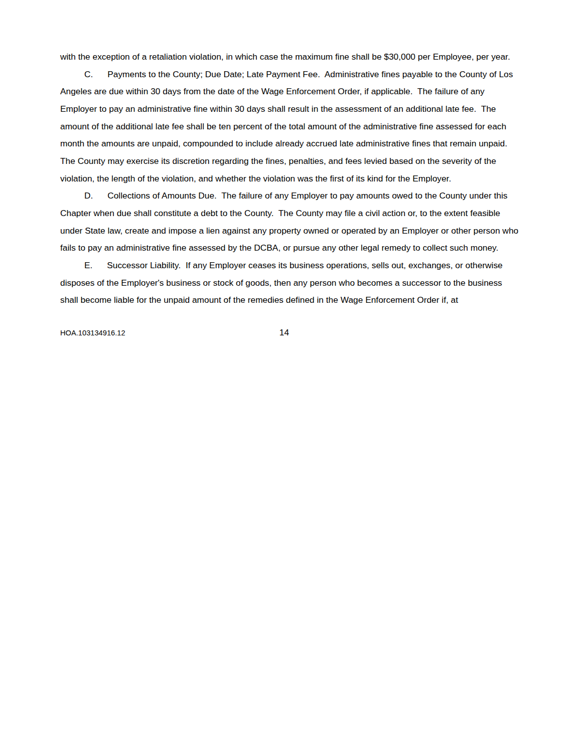with the exception of a retaliation violation, in which case the maximum fine shall be $30,000 per Employee, per year.
C. Payments to the County; Due Date; Late Payment Fee. Administrative fines payable to the County of Los Angeles are due within 30 days from the date of the Wage Enforcement Order, if applicable. The failure of any Employer to pay an administrative fine within 30 days shall result in the assessment of an additional late fee. The amount of the additional late fee shall be ten percent of the total amount of the administrative fine assessed for each month the amounts are unpaid, compounded to include already accrued late administrative fines that remain unpaid. The County may exercise its discretion regarding the fines, penalties, and fees levied based on the severity of the violation, the length of the violation, and whether the violation was the first of its kind for the Employer.
D. Collections of Amounts Due. The failure of any Employer to pay amounts owed to the County under this Chapter when due shall constitute a debt to the County. The County may file a civil action or, to the extent feasible under State law, create and impose a lien against any property owned or operated by an Employer or other person who fails to pay an administrative fine assessed by the DCBA, or pursue any other legal remedy to collect such money.
E. Successor Liability. If any Employer ceases its business operations, sells out, exchanges, or otherwise disposes of the Employer's business or stock of goods, then any person who becomes a successor to the business shall become liable for the unpaid amount of the remedies defined in the Wage Enforcement Order if, at
HOA.103134916.12 14